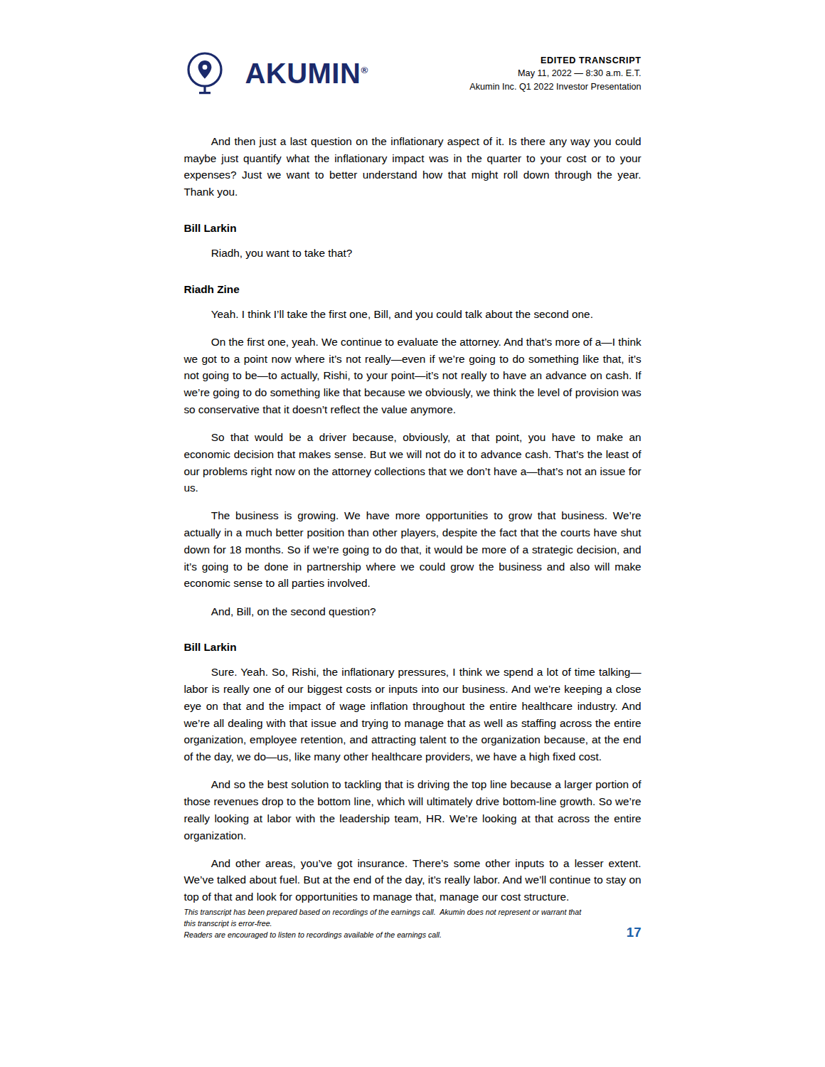AKUMIN®
EDITED TRANSCRIPT
May 11, 2022 — 8:30 a.m. E.T.
Akumin Inc. Q1 2022 Investor Presentation
And then just a last question on the inflationary aspect of it. Is there any way you could maybe just quantify what the inflationary impact was in the quarter to your cost or to your expenses? Just we want to better understand how that might roll down through the year. Thank you.
Bill Larkin
Riadh, you want to take that?
Riadh Zine
Yeah. I think I’ll take the first one, Bill, and you could talk about the second one.
On the first one, yeah. We continue to evaluate the attorney. And that’s more of a—I think we got to a point now where it’s not really—even if we’re going to do something like that, it’s not going to be—to actually, Rishi, to your point—it’s not really to have an advance on cash. If we’re going to do something like that because we obviously, we think the level of provision was so conservative that it doesn’t reflect the value anymore.
So that would be a driver because, obviously, at that point, you have to make an economic decision that makes sense. But we will not do it to advance cash. That’s the least of our problems right now on the attorney collections that we don’t have a—that’s not an issue for us.
The business is growing. We have more opportunities to grow that business. We’re actually in a much better position than other players, despite the fact that the courts have shut down for 18 months. So if we’re going to do that, it would be more of a strategic decision, and it’s going to be done in partnership where we could grow the business and also will make economic sense to all parties involved.
And, Bill, on the second question?
Bill Larkin
Sure. Yeah. So, Rishi, the inflationary pressures, I think we spend a lot of time talking—labor is really one of our biggest costs or inputs into our business. And we’re keeping a close eye on that and the impact of wage inflation throughout the entire healthcare industry. And we’re all dealing with that issue and trying to manage that as well as staffing across the entire organization, employee retention, and attracting talent to the organization because, at the end of the day, we do—us, like many other healthcare providers, we have a high fixed cost.
And so the best solution to tackling that is driving the top line because a larger portion of those revenues drop to the bottom line, which will ultimately drive bottom-line growth. So we’re really looking at labor with the leadership team, HR. We’re looking at that across the entire organization.
And other areas, you’ve got insurance. There’s some other inputs to a lesser extent. We’ve talked about fuel. But at the end of the day, it’s really labor. And we’ll continue to stay on top of that and look for opportunities to manage that, manage our cost structure.
This transcript has been prepared based on recordings of the earnings call. Akumin does not represent or warrant that this transcript is error-free.
Readers are encouraged to listen to recordings available of the earnings call.
17